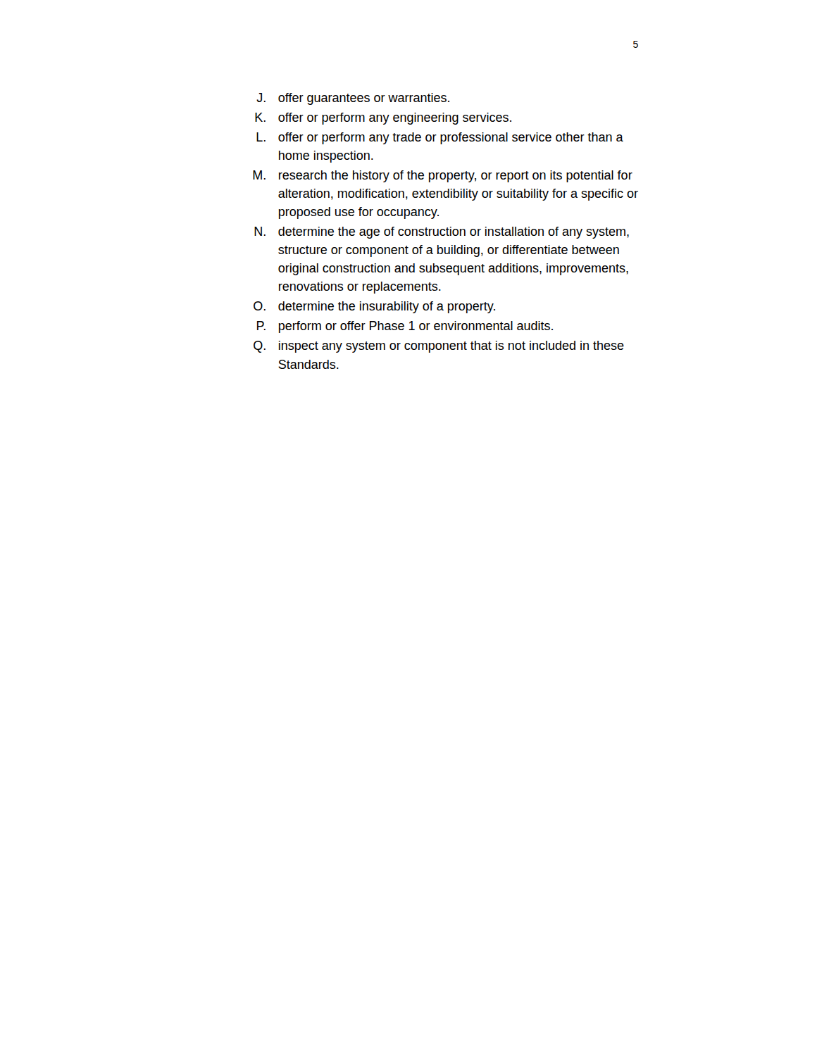5
offer guarantees or warranties.
offer or perform any engineering services.
offer or perform any trade or professional service other than a home inspection.
research the history of the property, or report on its potential for alteration, modification, extendibility or suitability for a specific or proposed use for occupancy.
determine the age of construction or installation of any system, structure or component of a building, or differentiate between original construction and subsequent additions, improvements, renovations or replacements.
determine the insurability of a property.
perform or offer Phase 1 or environmental audits.
inspect any system or component that is not included in these Standards.